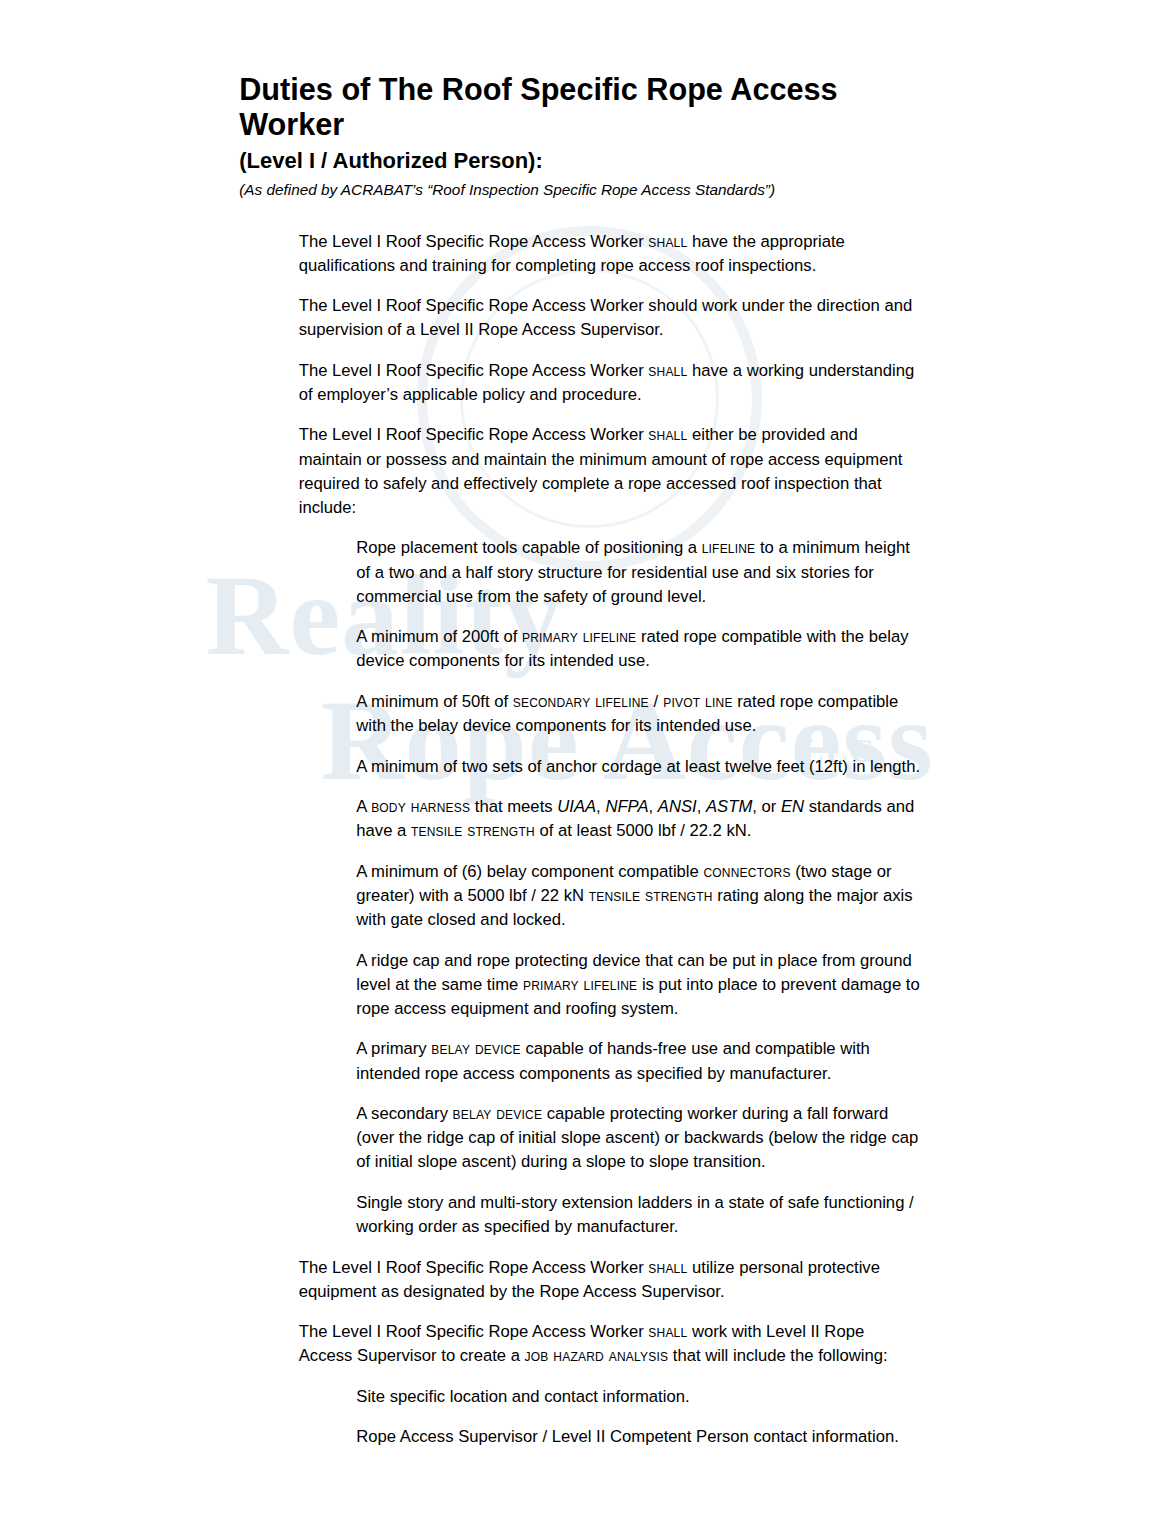Reality
Rope Access
LLC
Duties of The Roof Specific Rope Access Worker
(Level I / Authorized Person):
(As defined by ACRABAT’s “Roof Inspection Specific Rope Access Standards”)
The Level I Roof Specific Rope Access Worker shall have the appropriate qualifications and training for completing rope access roof inspections.
The Level I Roof Specific Rope Access Worker should work under the direction and supervision of a Level II Rope Access Supervisor.
The Level I Roof Specific Rope Access Worker shall have a working understanding of employer’s applicable policy and procedure.
The Level I Roof Specific Rope Access Worker shall either be provided and maintain or possess and maintain the minimum amount of rope access equipment required to safely and effectively complete a rope accessed roof inspection that include:
Rope placement tools capable of positioning a lifeline to a minimum height of a two and a half story structure for residential use and six stories for commercial use from the safety of ground level.
A minimum of 200ft of primary lifeline rated rope compatible with the belay device components for its intended use.
A minimum of 50ft of secondary lifeline / pivot line rated rope compatible with the belay device components for its intended use.
A minimum of two sets of anchor cordage at least twelve feet (12ft) in length.
A body harness that meets UIAA, NFPA, ANSI, ASTM, or EN standards and have a tensile strength of at least 5000 lbf / 22.2 kN.
A minimum of (6) belay component compatible connectors (two stage or greater) with a 5000 lbf / 22 kN tensile strength rating along the major axis with gate closed and locked.
A ridge cap and rope protecting device that can be put in place from ground level at the same time primary lifeline is put into place to prevent damage to rope access equipment and roofing system.
A primary belay device capable of hands-free use and compatible with intended rope access components as specified by manufacturer.
A secondary belay device capable protecting worker during a fall forward (over the ridge cap of initial slope ascent) or backwards (below the ridge cap of initial slope ascent) during a slope to slope transition.
Single story and multi-story extension ladders in a state of safe functioning / working order as specified by manufacturer.
The Level I Roof Specific Rope Access Worker shall utilize personal protective equipment as designated by the Rope Access Supervisor.
The Level I Roof Specific Rope Access Worker shall work with Level II Rope Access Supervisor to create a job hazard analysis that will include the following:
Site specific location and contact information.
Rope Access Supervisor / Level II Competent Person contact information.